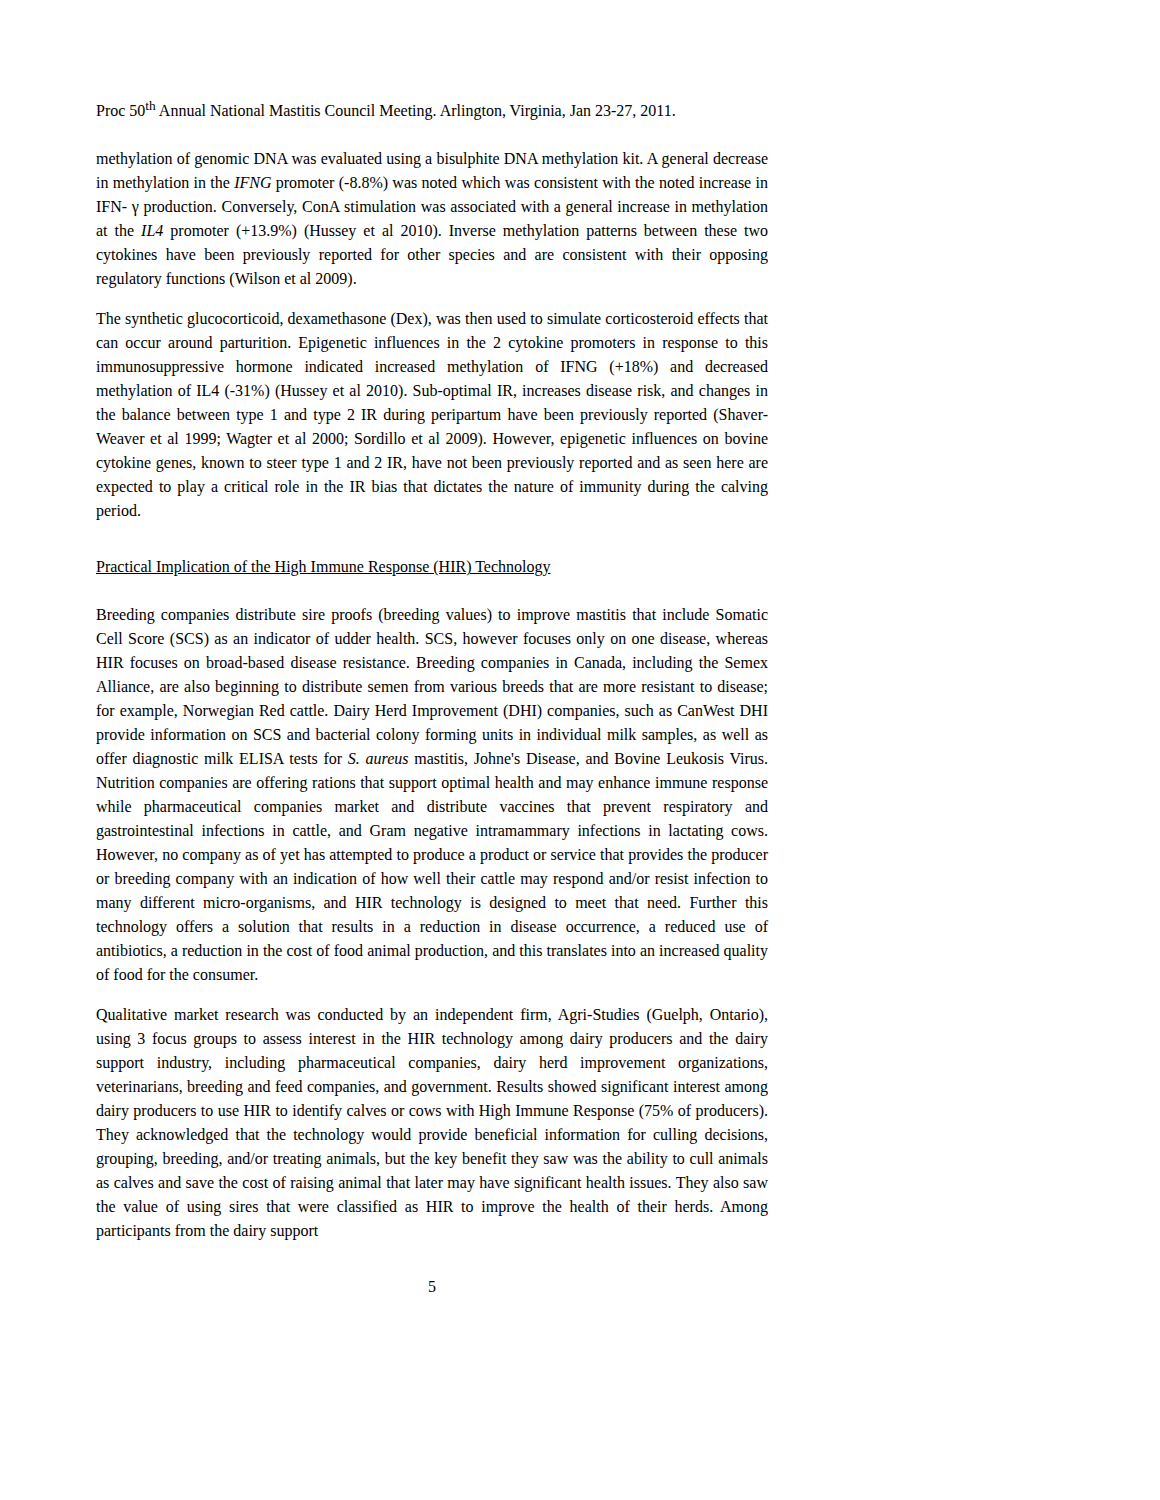Proc 50th Annual National Mastitis Council Meeting. Arlington, Virginia, Jan 23-27, 2011.
methylation of genomic DNA was evaluated using a bisulphite DNA methylation kit. A general decrease in methylation in the IFNG promoter (-8.8%) was noted which was consistent with the noted increase in IFN- γ production. Conversely, ConA stimulation was associated with a general increase in methylation at the IL4 promoter (+13.9%) (Hussey et al 2010). Inverse methylation patterns between these two cytokines have been previously reported for other species and are consistent with their opposing regulatory functions (Wilson et al 2009).
The synthetic glucocorticoid, dexamethasone (Dex), was then used to simulate corticosteroid effects that can occur around parturition. Epigenetic influences in the 2 cytokine promoters in response to this immunosuppressive hormone indicated increased methylation of IFNG (+18%) and decreased methylation of IL4 (-31%) (Hussey et al 2010). Sub-optimal IR, increases disease risk, and changes in the balance between type 1 and type 2 IR during peripartum have been previously reported (Shaver-Weaver et al 1999; Wagter et al 2000; Sordillo et al 2009). However, epigenetic influences on bovine cytokine genes, known to steer type 1 and 2 IR, have not been previously reported and as seen here are expected to play a critical role in the IR bias that dictates the nature of immunity during the calving period.
Practical Implication of the High Immune Response (HIR) Technology
Breeding companies distribute sire proofs (breeding values) to improve mastitis that include Somatic Cell Score (SCS) as an indicator of udder health. SCS, however focuses only on one disease, whereas HIR focuses on broad-based disease resistance. Breeding companies in Canada, including the Semex Alliance, are also beginning to distribute semen from various breeds that are more resistant to disease; for example, Norwegian Red cattle. Dairy Herd Improvement (DHI) companies, such as CanWest DHI provide information on SCS and bacterial colony forming units in individual milk samples, as well as offer diagnostic milk ELISA tests for S. aureus mastitis, Johne's Disease, and Bovine Leukosis Virus. Nutrition companies are offering rations that support optimal health and may enhance immune response while pharmaceutical companies market and distribute vaccines that prevent respiratory and gastrointestinal infections in cattle, and Gram negative intramammary infections in lactating cows. However, no company as of yet has attempted to produce a product or service that provides the producer or breeding company with an indication of how well their cattle may respond and/or resist infection to many different micro-organisms, and HIR technology is designed to meet that need. Further this technology offers a solution that results in a reduction in disease occurrence, a reduced use of antibiotics, a reduction in the cost of food animal production, and this translates into an increased quality of food for the consumer.
Qualitative market research was conducted by an independent firm, Agri-Studies (Guelph, Ontario), using 3 focus groups to assess interest in the HIR technology among dairy producers and the dairy support industry, including pharmaceutical companies, dairy herd improvement organizations, veterinarians, breeding and feed companies, and government. Results showed significant interest among dairy producers to use HIR to identify calves or cows with High Immune Response (75% of producers). They acknowledged that the technology would provide beneficial information for culling decisions, grouping, breeding, and/or treating animals, but the key benefit they saw was the ability to cull animals as calves and save the cost of raising animal that later may have significant health issues. They also saw the value of using sires that were classified as HIR to improve the health of their herds. Among participants from the dairy support
5